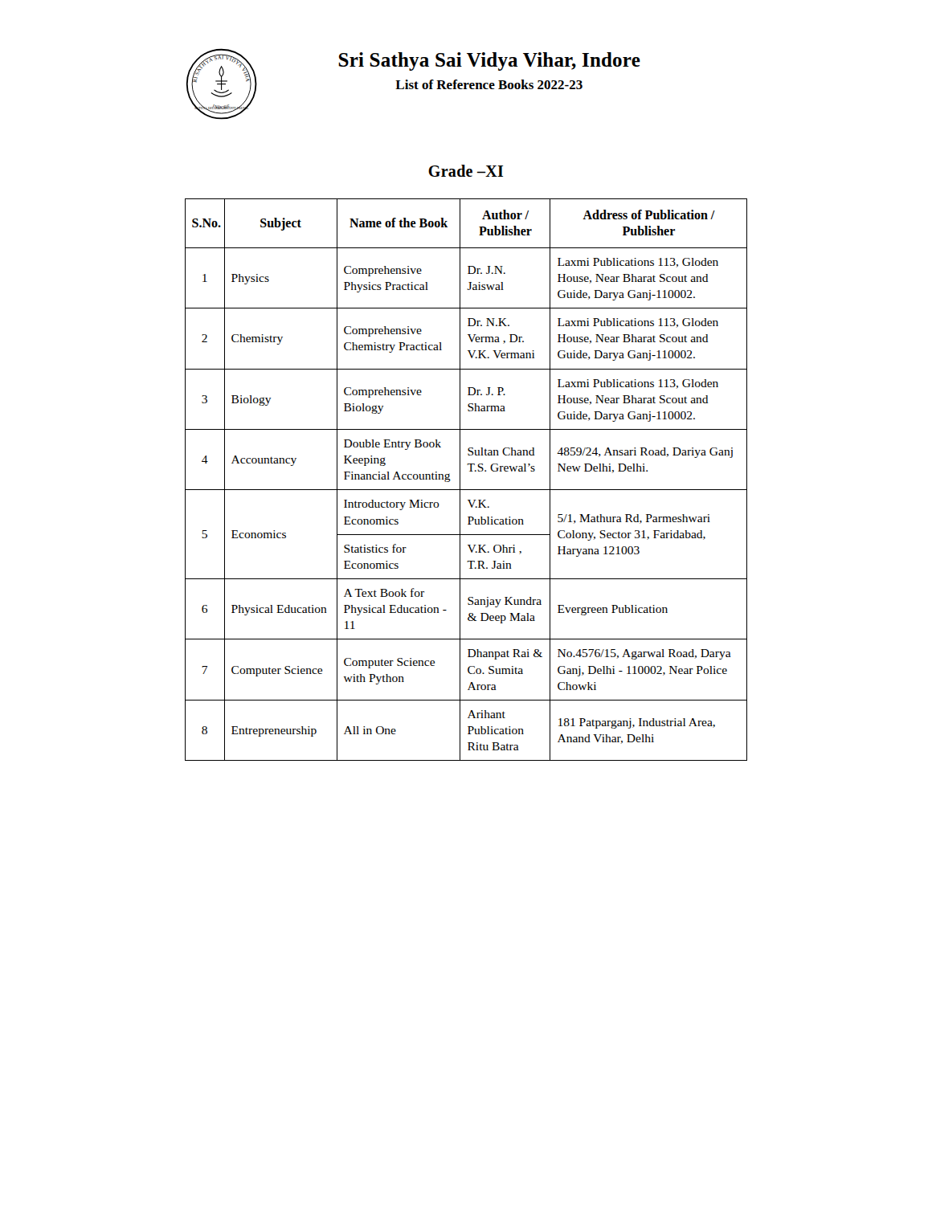SRI SATHYA SAI VIDYA VIHAR INDORE SATHYA DHARMA SHANTI PREMA
Sri Sathya Sai Vidya Vihar, Indore
List of Reference Books 2022-23
Grade –XI
| S.No. | Subject | Name of the Book | Author / Publisher | Address of Publication / Publisher |
| --- | --- | --- | --- | --- |
| 1 | Physics | Comprehensive Physics Practical | Dr. J.N. Jaiswal | Laxmi Publications 113, Gloden House, Near Bharat Scout and Guide, Darya Ganj-110002. |
| 2 | Chemistry | Comprehensive Chemistry Practical | Dr. N.K. Verma , Dr. V.K. Vermani | Laxmi Publications 113, Gloden House, Near Bharat Scout and Guide, Darya Ganj-110002. |
| 3 | Biology | Comprehensive Biology | Dr. J. P. Sharma | Laxmi Publications 113, Gloden House, Near Bharat Scout and Guide, Darya Ganj-110002. |
| 4 | Accountancy | Double Entry Book Keeping Financial Accounting | Sultan Chand T.S. Grewal’s | 4859/24, Ansari Road, Dariya Ganj New Delhi, Delhi. |
| 5 | Economics | Introductory Micro Economics | V.K. Publication | 5/1, Mathura Rd, Parmeshwari Colony, Sector 31, Faridabad, Haryana 121003 |
| Statistics for Economics | V.K. Ohri , T.R. Jain |
| 6 | Physical Education | A Text Book for Physical Education - 11 | Sanjay Kundra & Deep Mala | Evergreen Publication |
| 7 | Computer Science | Computer Science with Python | Dhanpat Rai & Co. Sumita Arora | No.4576/15, Agarwal Road, Darya Ganj, Delhi - 110002, Near Police Chowki |
| 8 | Entrepreneurship | All in One | Arihant Publication Ritu Batra | 181 Patparganj, Industrial Area, Anand Vihar, Delhi |